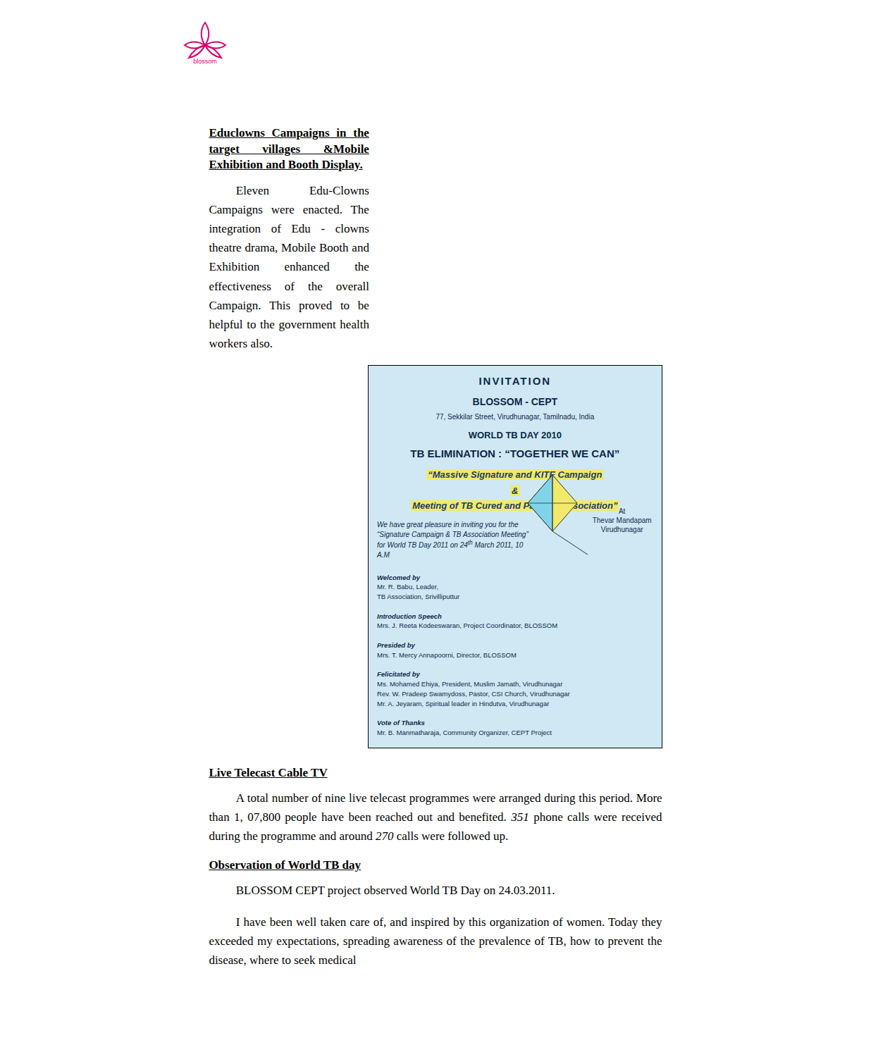blossom
Educlowns Campaigns in the target villages &Mobile Exhibition and Booth Display.
Eleven Edu-Clowns Campaigns were enacted. The integration of Edu - clowns theatre drama, Mobile Booth and Exhibition enhanced the effectiveness of the overall Campaign. This proved to be helpful to the government health workers also.
INVITATION
BLOSSOM - CEPT
77, Sekkilar Street, Virudhunagar, Tamilnadu, India
WORLD TB DAY 2010
TB ELIMINATION : “TOGETHER WE CAN”
“Massive Signature and KITE Campaign
&
Meeting of TB Cured and Patients Association”
We have great pleasure in inviting you for the “Signature Campaign & TB Association Meeting” for World TB Day 2011 on 24th March 2011, 10 A.M
At
Thevar Mandapam
Virudhunagar
Welcomed by
Mr. R. Babu, Leader,
TB Association, Srivilliputtur
Introduction Speech
Mrs. J. Reeta Kodeeswaran, Project Coordinator, BLOSSOM
Presided by
Mrs. T. Mercy Annapoorni, Director, BLOSSOM
Felicitated by
Ms. Mohamed Ehiya, President, Muslim Jamath, Virudhunagar
Rev. W. Pradeep Swamydoss, Pastor, CSI Church, Virudhunagar
Mr. A. Jeyaram, Spiritual leader in Hindutva, Virudhunagar
Vote of Thanks
Mr. B. Manmatharaja, Community Organizer, CEPT Project
Live Telecast Cable TV
A total number of nine live telecast programmes were arranged during this period. More than 1, 07,800 people have been reached out and benefited. 351 phone calls were received during the programme and around 270 calls were followed up.
Observation of World TB day
BLOSSOM CEPT project observed World TB Day on 24.03.2011.
I have been well taken care of, and inspired by this organization of women. Today they exceeded my expectations, spreading awareness of the prevalence of TB, how to prevent the disease, where to seek medical